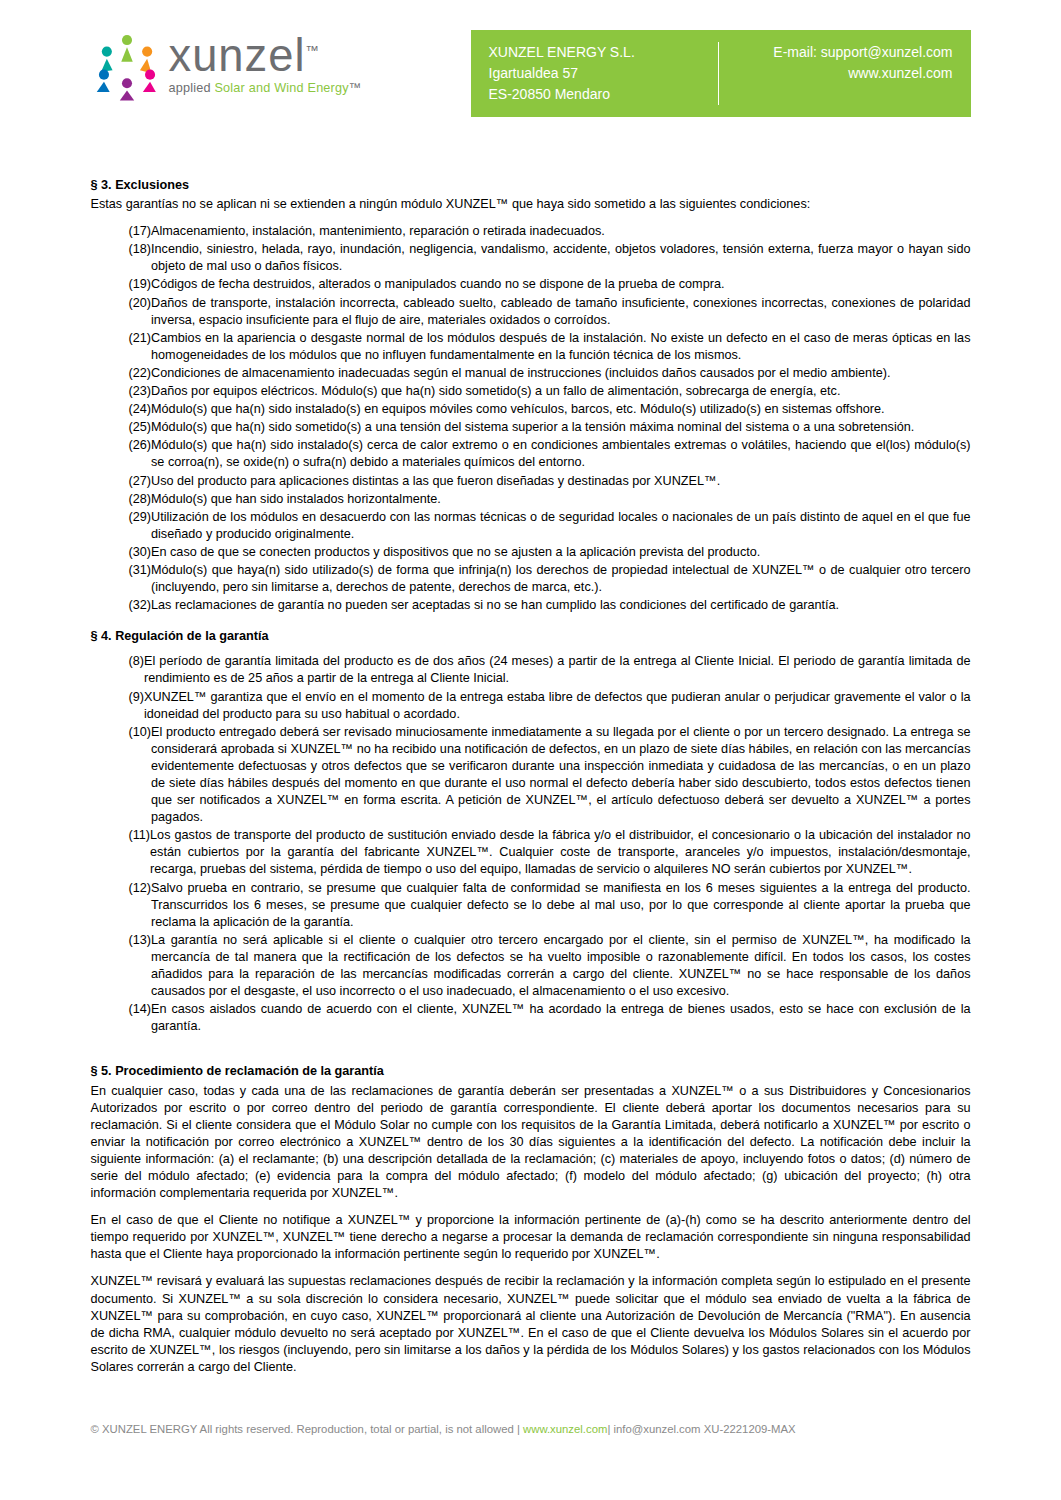xunzel™
applied Solar and Wind Energy™
XUNZEL ENERGY S.L.
Igartualdea 57
ES-20850 Mendaro
E-mail: support@xunzel.com
www.xunzel.com
§ 3. Exclusiones
Estas garantías no se aplican ni se extienden a ningún módulo XUNZEL™ que haya sido sometido a las siguientes condiciones:
(17) Almacenamiento, instalación, mantenimiento, reparación o retirada inadecuados.
(18) Incendio, siniestro, helada, rayo, inundación, negligencia, vandalismo, accidente, objetos voladores, tensión externa, fuerza mayor o hayan sido objeto de mal uso o daños físicos.
(19) Códigos de fecha destruidos, alterados o manipulados cuando no se dispone de la prueba de compra.
(20) Daños de transporte, instalación incorrecta, cableado suelto, cableado de tamaño insuficiente, conexiones incorrectas, conexiones de polaridad inversa, espacio insuficiente para el flujo de aire, materiales oxidados o corroídos.
(21) Cambios en la apariencia o desgaste normal de los módulos después de la instalación. No existe un defecto en el caso de meras ópticas en las homogeneidades de los módulos que no influyen fundamentalmente en la función técnica de los mismos.
(22) Condiciones de almacenamiento inadecuadas según el manual de instrucciones (incluidos daños causados por el medio ambiente).
(23) Daños por equipos eléctricos. Módulo(s) que ha(n) sido sometido(s) a un fallo de alimentación, sobrecarga de energía, etc.
(24) Módulo(s) que ha(n) sido instalado(s) en equipos móviles como vehículos, barcos, etc. Módulo(s) utilizado(s) en sistemas offshore.
(25) Módulo(s) que ha(n) sido sometido(s) a una tensión del sistema superior a la tensión máxima nominal del sistema o a una sobretensión.
(26) Módulo(s) que ha(n) sido instalado(s) cerca de calor extremo o en condiciones ambientales extremas o volátiles, haciendo que el(los) módulo(s) se corroa(n), se oxide(n) o sufra(n) debido a materiales químicos del entorno.
(27) Uso del producto para aplicaciones distintas a las que fueron diseñadas y destinadas por XUNZEL™.
(28) Módulo(s) que han sido instalados horizontalmente.
(29) Utilización de los módulos en desacuerdo con las normas técnicas o de seguridad locales o nacionales de un país distinto de aquel en el que fue diseñado y producido originalmente.
(30) En caso de que se conecten productos y dispositivos que no se ajusten a la aplicación prevista del producto.
(31) Módulo(s) que haya(n) sido utilizado(s) de forma que infrinja(n) los derechos de propiedad intelectual de XUNZEL™ o de cualquier otro tercero (incluyendo, pero sin limitarse a, derechos de patente, derechos de marca, etc.).
(32) Las reclamaciones de garantía no pueden ser aceptadas si no se han cumplido las condiciones del certificado de garantía.
§ 4. Regulación de la garantía
(8) El período de garantía limitada del producto es de dos años (24 meses) a partir de la entrega al Cliente Inicial. El periodo de garantía limitada de rendimiento es de 25 años a partir de la entrega al Cliente Inicial.
(9) XUNZEL™ garantiza que el envío en el momento de la entrega estaba libre de defectos que pudieran anular o perjudicar gravemente el valor o la idoneidad del producto para su uso habitual o acordado.
(10) El producto entregado deberá ser revisado minuciosamente inmediatamente a su llegada por el cliente o por un tercero designado. La entrega se considerará aprobada si XUNZEL™ no ha recibido una notificación de defectos, en un plazo de siete días hábiles, en relación con las mercancías evidentemente defectuosas y otros defectos que se verificaron durante una inspección inmediata y cuidadosa de las mercancías, o en un plazo de siete días hábiles después del momento en que durante el uso normal el defecto debería haber sido descubierto, todos estos defectos tienen que ser notificados a XUNZEL™ en forma escrita. A petición de XUNZEL™, el artículo defectuoso deberá ser devuelto a XUNZEL™ a portes pagados.
(11) Los gastos de transporte del producto de sustitución enviado desde la fábrica y/o el distribuidor, el concesionario o la ubicación del instalador no están cubiertos por la garantía del fabricante XUNZEL™. Cualquier coste de transporte, aranceles y/o impuestos, instalación/desmontaje, recarga, pruebas del sistema, pérdida de tiempo o uso del equipo, llamadas de servicio o alquileres NO serán cubiertos por XUNZEL™.
(12) Salvo prueba en contrario, se presume que cualquier falta de conformidad se manifiesta en los 6 meses siguientes a la entrega del producto. Transcurridos los 6 meses, se presume que cualquier defecto se lo debe al mal uso, por lo que corresponde al cliente aportar la prueba que reclama la aplicación de la garantía.
(13) La garantía no será aplicable si el cliente o cualquier otro tercero encargado por el cliente, sin el permiso de XUNZEL™, ha modificado la mercancía de tal manera que la rectificación de los defectos se ha vuelto imposible o razonablemente difícil. En todos los casos, los costes añadidos para la reparación de las mercancías modificadas correrán a cargo del cliente. XUNZEL™ no se hace responsable de los daños causados por el desgaste, el uso incorrecto o el uso inadecuado, el almacenamiento o el uso excesivo.
(14) En casos aislados cuando de acuerdo con el cliente, XUNZEL™ ha acordado la entrega de bienes usados, esto se hace con exclusión de la garantía.
§ 5. Procedimiento de reclamación de la garantía
En cualquier caso, todas y cada una de las reclamaciones de garantía deberán ser presentadas a XUNZEL™ o a sus Distribuidores y Concesionarios Autorizados por escrito o por correo dentro del periodo de garantía correspondiente. El cliente deberá aportar los documentos necesarios para su reclamación. Si el cliente considera que el Módulo Solar no cumple con los requisitos de la Garantía Limitada, deberá notificarlo a XUNZEL™ por escrito o enviar la notificación por correo electrónico a XUNZEL™ dentro de los 30 días siguientes a la identificación del defecto. La notificación debe incluir la siguiente información: (a) el reclamante; (b) una descripción detallada de la reclamación; (c) materiales de apoyo, incluyendo fotos o datos; (d) número de serie del módulo afectado; (e) evidencia para la compra del módulo afectado; (f) modelo del módulo afectado; (g) ubicación del proyecto; (h) otra información complementaria requerida por XUNZEL™.
En el caso de que el Cliente no notifique a XUNZEL™ y proporcione la información pertinente de (a)-(h) como se ha descrito anteriormente dentro del tiempo requerido por XUNZEL™, XUNZEL™ tiene derecho a negarse a procesar la demanda de reclamación correspondiente sin ninguna responsabilidad hasta que el Cliente haya proporcionado la información pertinente según lo requerido por XUNZEL™.
XUNZEL™ revisará y evaluará las supuestas reclamaciones después de recibir la reclamación y la información completa según lo estipulado en el presente documento. Si XUNZEL™ a su sola discreción lo considera necesario, XUNZEL™ puede solicitar que el módulo sea enviado de vuelta a la fábrica de XUNZEL™ para su comprobación, en cuyo caso, XUNZEL™ proporcionará al cliente una Autorización de Devolución de Mercancía ("RMA"). En ausencia de dicha RMA, cualquier módulo devuelto no será aceptado por XUNZEL™. En el caso de que el Cliente devuelva los Módulos Solares sin el acuerdo por escrito de XUNZEL™, los riesgos (incluyendo, pero sin limitarse a los daños y la pérdida de los Módulos Solares) y los gastos relacionados con los Módulos Solares correrán a cargo del Cliente.
© XUNZEL ENERGY All rights reserved. Reproduction, total or partial, is not allowed | www.xunzel.com| info@xunzel.com XU-2221209-MAX